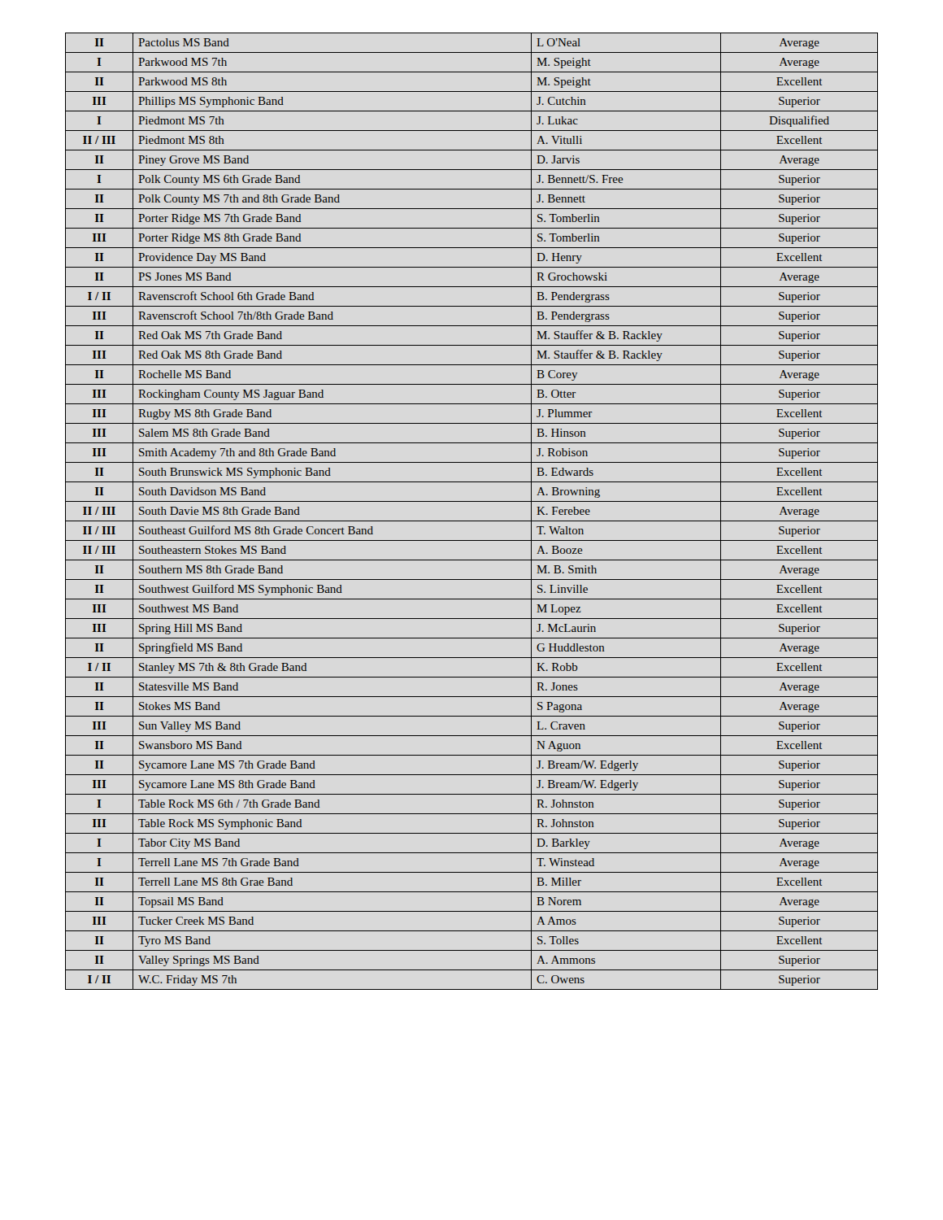| II | Pactolus MS Band | L O'Neal | Average |
| I | Parkwood MS 7th | M. Speight | Average |
| II | Parkwood MS 8th | M. Speight | Excellent |
| III | Phillips MS Symphonic Band | J. Cutchin | Superior |
| I | Piedmont MS 7th | J. Lukac | Disqualified |
| II / III | Piedmont MS 8th | A. Vitulli | Excellent |
| II | Piney Grove MS Band | D. Jarvis | Average |
| I | Polk County MS 6th Grade Band | J. Bennett/S. Free | Superior |
| II | Polk County MS 7th and 8th Grade Band | J. Bennett | Superior |
| II | Porter Ridge MS 7th Grade Band | S. Tomberlin | Superior |
| III | Porter Ridge MS 8th Grade Band | S. Tomberlin | Superior |
| II | Providence Day MS Band | D. Henry | Excellent |
| II | PS Jones MS Band | R Grochowski | Average |
| I / II | Ravenscroft School 6th Grade Band | B. Pendergrass | Superior |
| III | Ravenscroft School 7th/8th Grade Band | B. Pendergrass | Superior |
| II | Red Oak MS 7th Grade Band | M. Stauffer & B. Rackley | Superior |
| III | Red Oak MS 8th Grade Band | M. Stauffer & B. Rackley | Superior |
| II | Rochelle MS Band | B Corey | Average |
| III | Rockingham County MS Jaguar Band | B. Otter | Superior |
| III | Rugby MS 8th Grade Band | J. Plummer | Excellent |
| III | Salem MS 8th Grade Band | B. Hinson | Superior |
| III | Smith Academy 7th and 8th Grade Band | J. Robison | Superior |
| II | South Brunswick MS Symphonic Band | B. Edwards | Excellent |
| II | South Davidson MS Band | A. Browning | Excellent |
| II / III | South Davie MS 8th Grade Band | K. Ferebee | Average |
| II / III | Southeast Guilford MS 8th Grade Concert Band | T. Walton | Superior |
| II / III | Southeastern Stokes MS Band | A. Booze | Excellent |
| II | Southern MS 8th Grade Band | M. B. Smith | Average |
| II | Southwest Guilford MS Symphonic Band | S. Linville | Excellent |
| III | Southwest MS Band | M Lopez | Excellent |
| III | Spring Hill MS Band | J. McLaurin | Superior |
| II | Springfield MS Band | G Huddleston | Average |
| I / II | Stanley MS 7th & 8th Grade Band | K. Robb | Excellent |
| II | Statesville MS Band | R. Jones | Average |
| II | Stokes MS Band | S Pagona | Average |
| III | Sun Valley MS Band | L. Craven | Superior |
| II | Swansboro MS Band | N Aguon | Excellent |
| II | Sycamore Lane MS 7th Grade Band | J. Bream/W. Edgerly | Superior |
| III | Sycamore Lane MS 8th Grade Band | J. Bream/W. Edgerly | Superior |
| I | Table Rock MS 6th / 7th Grade Band | R. Johnston | Superior |
| III | Table Rock MS Symphonic Band | R. Johnston | Superior |
| I | Tabor City MS Band | D. Barkley | Average |
| I | Terrell Lane MS 7th Grade Band | T. Winstead | Average |
| II | Terrell Lane MS 8th Grae Band | B. Miller | Excellent |
| II | Topsail MS Band | B Norem | Average |
| III | Tucker Creek MS Band | A Amos | Superior |
| II | Tyro MS Band | S. Tolles | Excellent |
| II | Valley Springs MS Band | A. Ammons | Superior |
| I / II | W.C. Friday MS 7th | C. Owens | Superior |